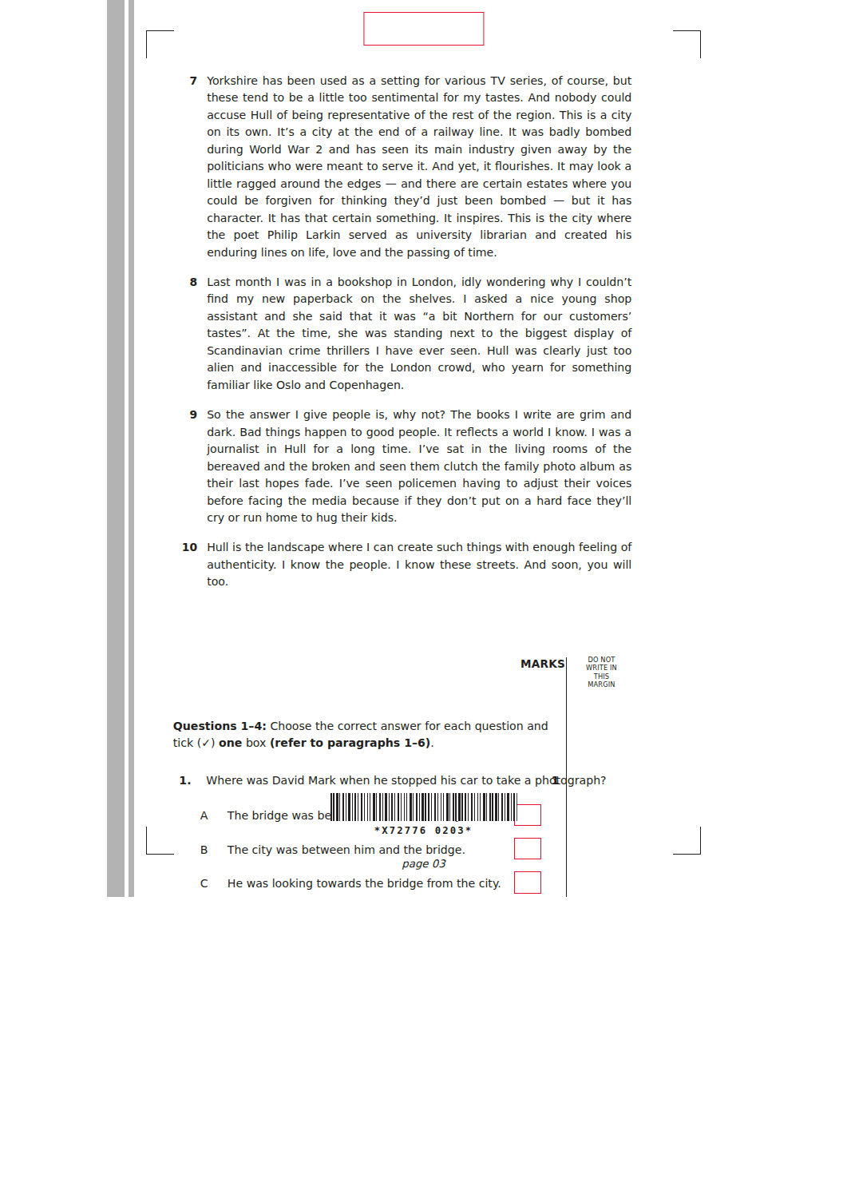7
Yorkshire has been used as a setting for various TV series, of course, but these tend to be a little too sentimental for my tastes. And nobody could accuse Hull of being representative of the rest of the region. This is a city on its own. It’s a city at the end of a railway line. It was badly bombed during World War 2 and has seen its main industry given away by the politicians who were meant to serve it. And yet, it flourishes. It may look a little ragged around the edges — and there are certain estates where you could be forgiven for thinking they’d just been bombed — but it has character. It has that certain something. It inspires. This is the city where the poet Philip Larkin served as university librarian and created his enduring lines on life, love and the passing of time.
8
Last month I was in a bookshop in London, idly wondering why I couldn’t find my new paperback on the shelves. I asked a nice young shop assistant and she said that it was “a bit Northern for our customers’ tastes”. At the time, she was standing next to the biggest display of Scandinavian crime thrillers I have ever seen. Hull was clearly just too alien and inaccessible for the London crowd, who yearn for something familiar like Oslo and Copenhagen.
9
So the answer I give people is, why not? The books I write are grim and dark. Bad things happen to good people. It reflects a world I know. I was a journalist in Hull for a long time. I’ve sat in the living rooms of the bereaved and the broken and seen them clutch the family photo album as their last hopes fade. I’ve seen policemen having to adjust their voices before facing the media because if they don’t put on a hard face they’ll cry or run home to hug their kids.
10
Hull is the landscape where I can create such things with enough feeling of authenticity. I know the people. I know these streets. And soon, you will too.
MARKS
DO NOT
WRITE IN
THIS
MARGIN
Questions 1–4: Choose the correct answer for each question and tick (✓) one box (refer to paragraphs 1–6).
1.
Where was David Mark when he stopped his car to take a photograph?
1
A
The bridge was between him and the city.
B
The city was between him and the bridge.
C
He was looking towards the bridge from the city.
D
He had just crossed the bridge.
[Turn over
*X72776 0203*
page 03